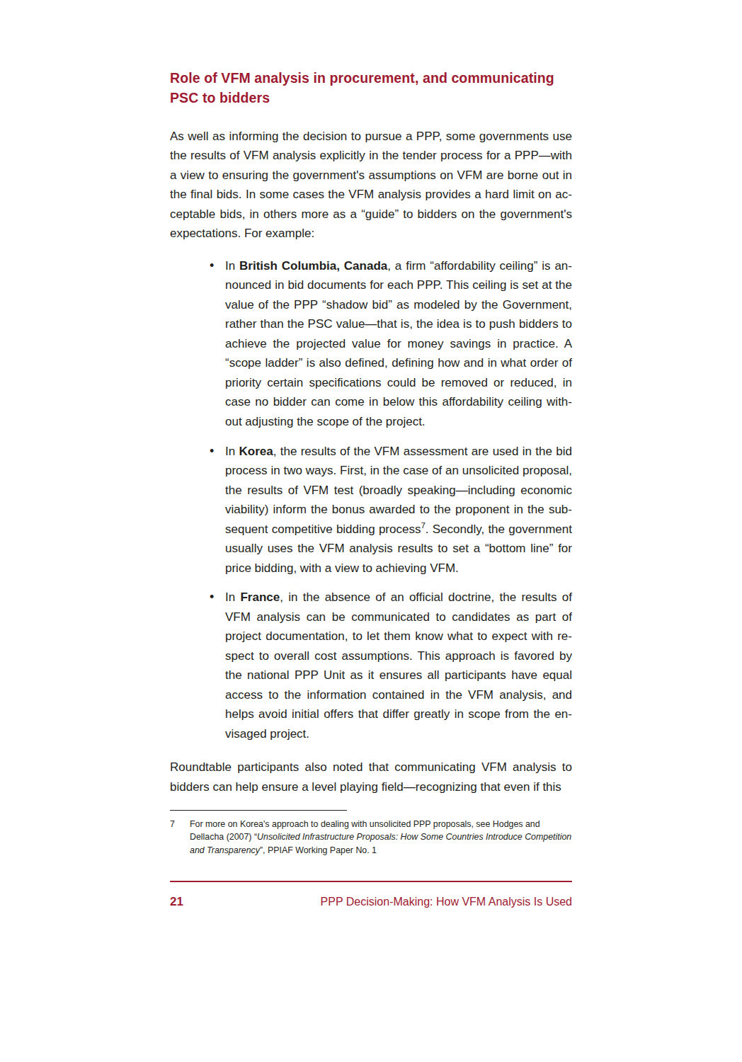Role of VFM analysis in procurement, and communicating PSC to bidders
As well as informing the decision to pursue a PPP, some governments use the results of VFM analysis explicitly in the tender process for a PPP—with a view to ensuring the government's assumptions on VFM are borne out in the final bids. In some cases the VFM analysis provides a hard limit on acceptable bids, in others more as a “guide” to bidders on the government's expectations. For example:
In British Columbia, Canada, a firm “affordability ceiling” is announced in bid documents for each PPP. This ceiling is set at the value of the PPP “shadow bid” as modeled by the Government, rather than the PSC value—that is, the idea is to push bidders to achieve the projected value for money savings in practice. A “scope ladder” is also defined, defining how and in what order of priority certain specifications could be removed or reduced, in case no bidder can come in below this affordability ceiling without adjusting the scope of the project.
In Korea, the results of the VFM assessment are used in the bid process in two ways. First, in the case of an unsolicited proposal, the results of VFM test (broadly speaking—including economic viability) inform the bonus awarded to the proponent in the subsequent competitive bidding process7. Secondly, the government usually uses the VFM analysis results to set a “bottom line” for price bidding, with a view to achieving VFM.
In France, in the absence of an official doctrine, the results of VFM analysis can be communicated to candidates as part of project documentation, to let them know what to expect with respect to overall cost assumptions. This approach is favored by the national PPP Unit as it ensures all participants have equal access to the information contained in the VFM analysis, and helps avoid initial offers that differ greatly in scope from the envisaged project.
Roundtable participants also noted that communicating VFM analysis to bidders can help ensure a level playing field—recognizing that even if this
7
For more on Korea's approach to dealing with unsolicited PPP proposals, see Hodges and Dellacha (2007) “Unsolicited Infrastructure Proposals: How Some Countries Introduce Competition and Transparency”, PPIAF Working Paper No. 1
21
PPP Decision-Making: How VFM Analysis Is Used